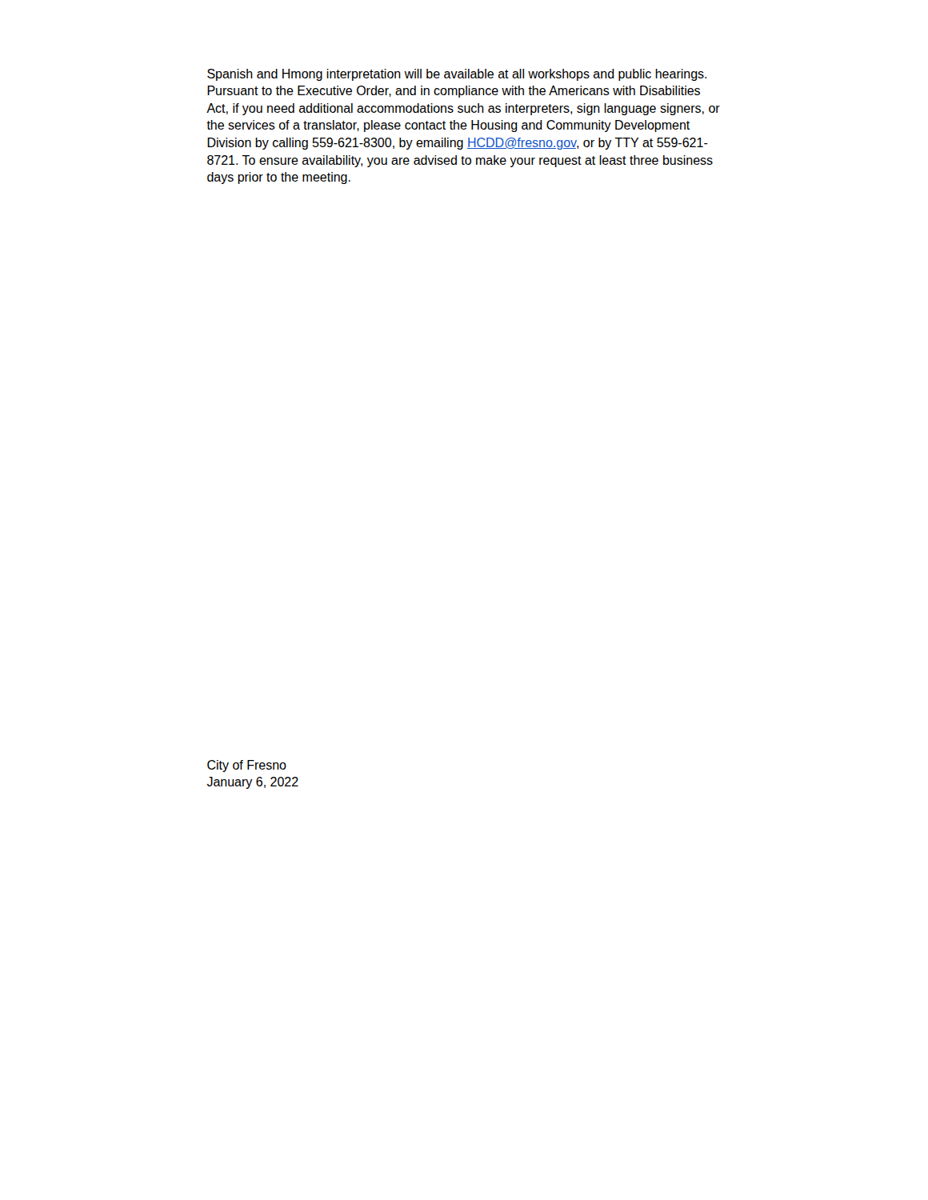Spanish and Hmong interpretation will be available at all workshops and public hearings. Pursuant to the Executive Order, and in compliance with the Americans with Disabilities Act, if you need additional accommodations such as interpreters, sign language signers, or the services of a translator, please contact the Housing and Community Development Division by calling 559-621-8300, by emailing HCDD@fresno.gov, or by TTY at 559-621-8721. To ensure availability, you are advised to make your request at least three business days prior to the meeting.
City of Fresno
January 6, 2022